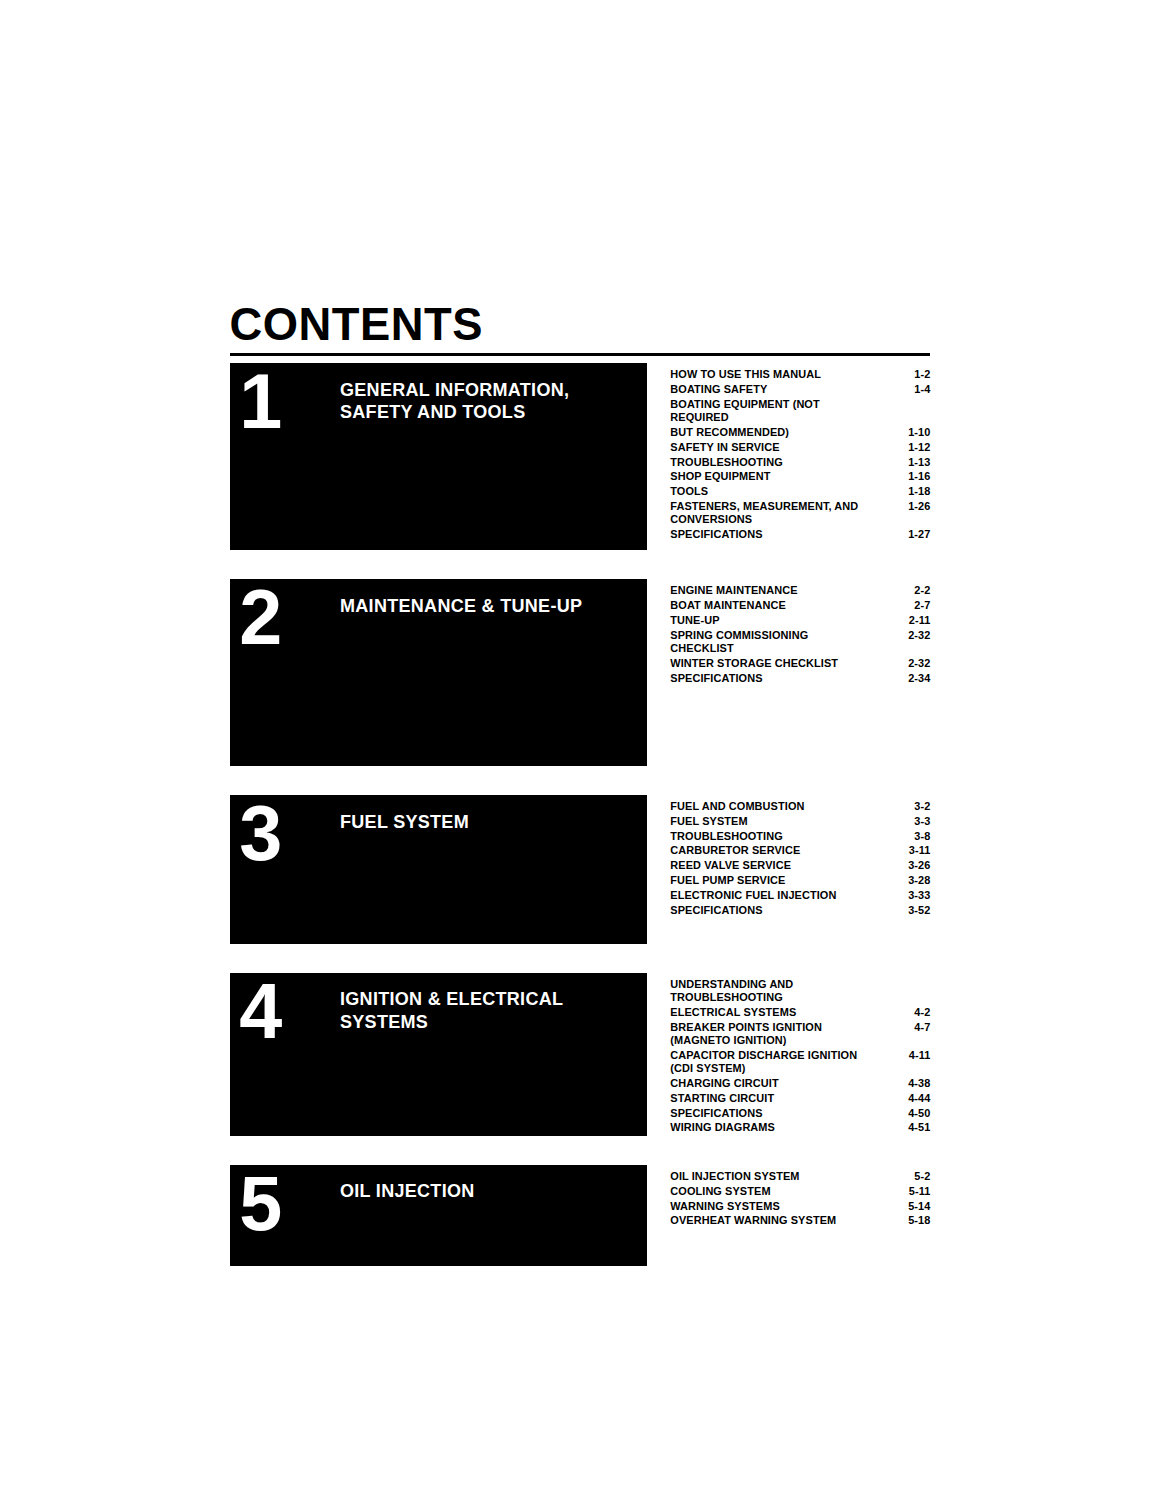CONTENTS
| 1 GENERAL INFORMATION, SAFETY AND TOOLS | | / HOW TO USE THIS MANUAL / 1-2 / / BOATING SAFETY / 1-4 / / BOATING EQUIPMENT (NOT REQUIRED / / / BUT RECOMMENDED) / 1-10 / / SAFETY IN SERVICE / 1-12 / / TROUBLESHOOTING / 1-13 / / SHOP EQUIPMENT / 1-16 / / TOOLS / 1-18 / / FASTENERS, MEASUREMENT, AND CONVERSIONS / 1-26 / / SPECIFICATIONS / 1-27 / |
| 2 MAINTENANCE & TUNE-UP | | / ENGINE MAINTENANCE / 2-2 / / BOAT MAINTENANCE / 2-7 / / TUNE-UP / 2-11 / / SPRING COMMISSIONING CHECKLIST / 2-32 / / WINTER STORAGE CHECKLIST / 2-32 / / SPECIFICATIONS / 2-34 / |
| 3 FUEL SYSTEM | | / FUEL AND COMBUSTION / 3-2 / / FUEL SYSTEM / 3-3 / / TROUBLESHOOTING / 3-8 / / CARBURETOR SERVICE / 3-11 / / REED VALVE SERVICE / 3-26 / / FUEL PUMP SERVICE / 3-28 / / ELECTRONIC FUEL INJECTION / 3-33 / / SPECIFICATIONS / 3-52 / |
| 4 IGNITION & ELECTRICAL SYSTEMS | | / UNDERSTANDING AND TROUBLESHOOTING / / / ELECTRICAL SYSTEMS / 4-2 / / BREAKER POINTS IGNITION (MAGNETO IGNITION) / 4-7 / / CAPACITOR DISCHARGE IGNITION (CDI SYSTEM) / 4-11 / / CHARGING CIRCUIT / 4-38 / / STARTING CIRCUIT / 4-44 / / SPECIFICATIONS / 4-50 / / WIRING DIAGRAMS / 4-51 / |
| 5 OIL INJECTION | | / OIL INJECTION SYSTEM / 5-2 / / COOLING SYSTEM / 5-11 / / WARNING SYSTEMS / 5-14 / / OVERHEAT WARNING SYSTEM / 5-18 / |